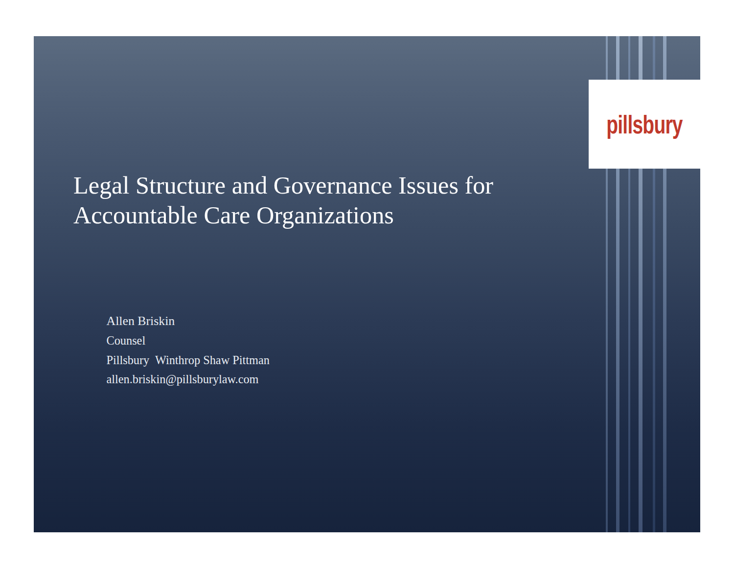pillsbury
Legal Structure and Governance Issues for Accountable Care Organizations
Allen Briskin
Counsel
Pillsbury Winthrop Shaw Pittman
allen.briskin@pillsburylaw.com